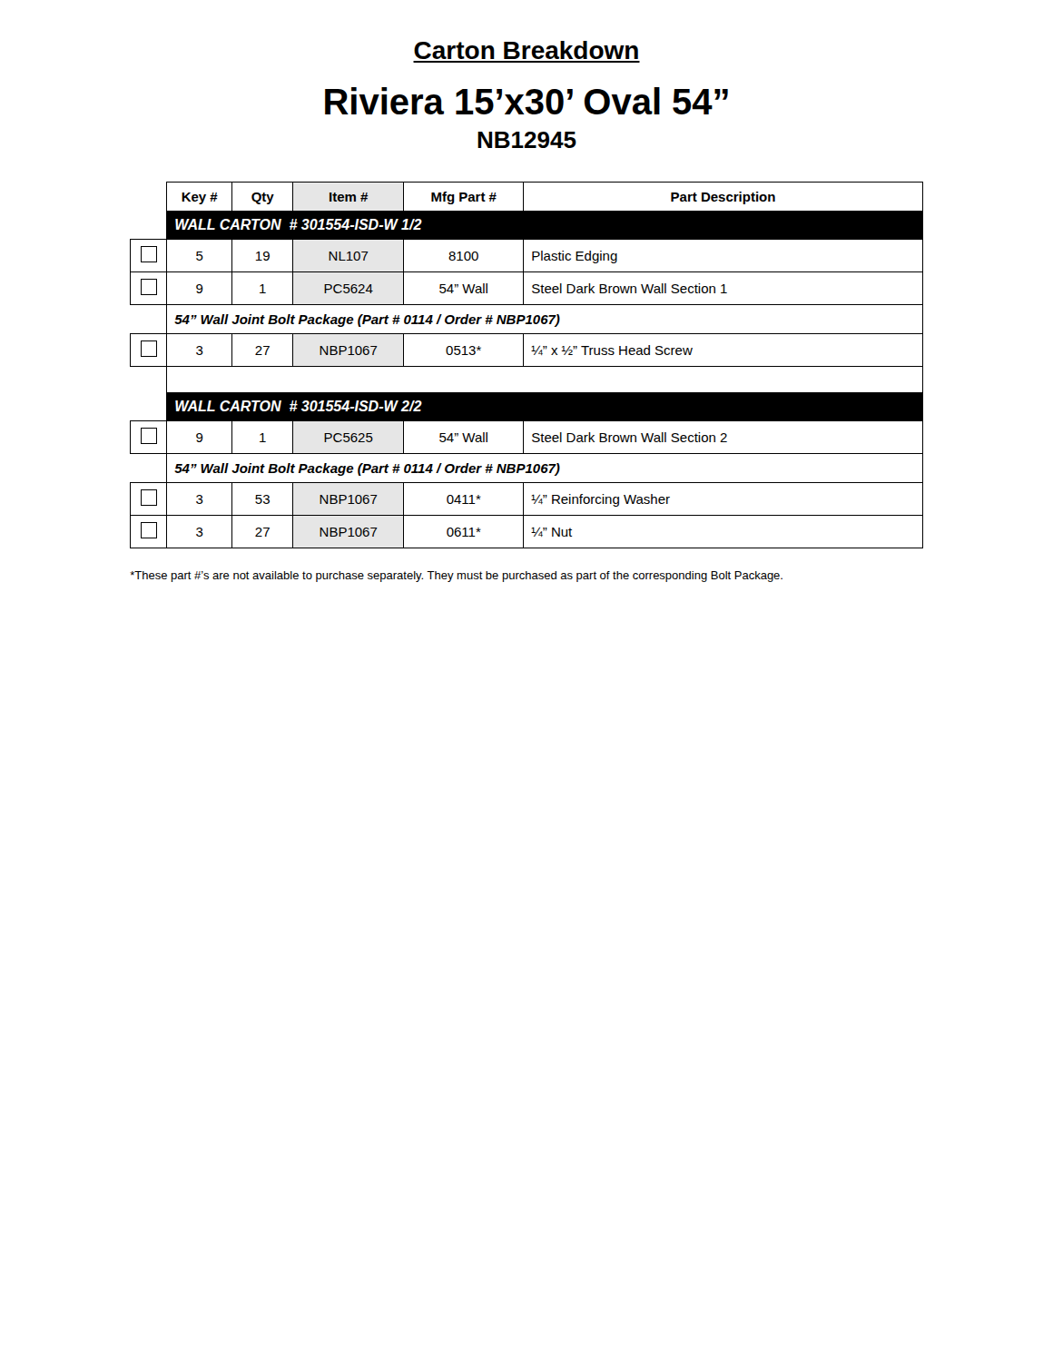Carton Breakdown
Riviera 15’x30’ Oval 54”
NB12945
| | Key # | Qty | Item # | Mfg Part # | Part Description |
| | WALL CARTON # 301554-ISD-W 1/2 |
| | 5 | 19 | NL107 | 8100 | Plastic Edging |
| | 9 | 1 | PC5624 | 54” Wall | Steel Dark Brown Wall Section 1 |
| | 54” Wall Joint Bolt Package (Part # 0114 / Order # NBP1067) |
| | 3 | 27 | NBP1067 | 0513* | ¼” x ½” Truss Head Screw |
| | WALL CARTON # 301554-ISD-W 2/2 |
| | 9 | 1 | PC5625 | 54” Wall | Steel Dark Brown Wall Section 2 |
| | 54” Wall Joint Bolt Package (Part # 0114 / Order # NBP1067) |
| | 3 | 53 | NBP1067 | 0411* | ¼” Reinforcing Washer |
| | 3 | 27 | NBP1067 | 0611* | ¼” Nut |
*These part #’s are not available to purchase separately. They must be purchased as part of the corresponding Bolt Package.